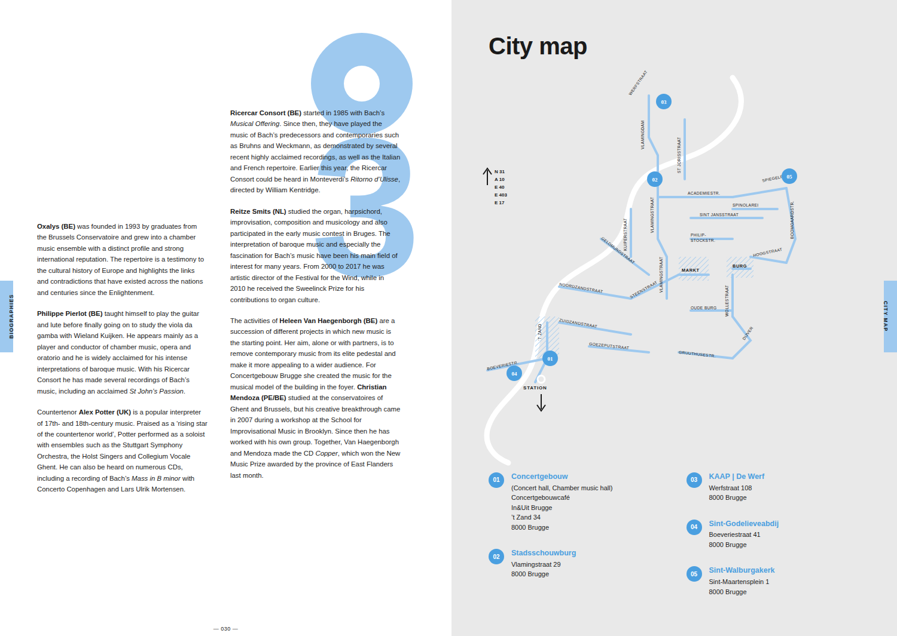3
BIOGRAPHIES
Oxalys (BE) was founded in 1993 by graduates from the Brussels Conservatoire and grew into a chamber music ensemble with a distinct profile and strong international reputation. The repertoire is a testimony to the cultural history of Europe and highlights the links and contradictions that have existed across the nations and centuries since the Enlightenment.
Philippe Pierlot (BE) taught himself to play the guitar and lute before finally going on to study the viola da gamba with Wieland Kuijken. He appears mainly as a player and conductor of chamber music, opera and oratorio and he is widely acclaimed for his intense interpretations of baroque music. With his Ricercar Consort he has made several recordings of Bach’s music, including an acclaimed St John’s Passion.
Countertenor Alex Potter (UK) is a popular interpreter of 17th- and 18th-century music. Praised as a ‘rising star of the countertenor world’, Potter performed as a soloist with ensembles such as the Stuttgart Symphony Orchestra, the Holst Singers and Collegium Vocale Ghent. He can also be heard on numerous CDs, including a recording of Bach’s Mass in B minor with Concerto Copenhagen and Lars Ulrik Mortensen.
Ricercar Consort (BE) started in 1985 with Bach’s Musical Offering. Since then, they have played the music of Bach’s predecessors and contemporaries such as Bruhns and Weckmann, as demonstrated by several recent highly acclaimed recordings, as well as the Italian and French repertoire. Earlier this year, the Ricercar Consort could be heard in Monteverdi’s Ritorno d’Ulisse, directed by William Kentridge.
Reitze Smits (NL) studied the organ, harpsichord, improvisation, composition and musicology and also participated in the early music contest in Bruges. The interpretation of baroque music and especially the fascination for Bach’s music have been his main field of interest for many years. From 2000 to 2017 he was artistic director of the Festival for the Wind, while in 2010 he received the Sweelinck Prize for his contributions to organ culture.
The activities of Heleen Van Haegenborgh (BE) are a succession of different projects in which new music is the starting point. Her aim, alone or with partners, is to remove contemporary music from its elite pedestal and make it more appealing to a wider audience. For Concertgebouw Brugge she created the music for the musical model of the building in the foyer. Christian Mendoza (PE/BE) studied at the conservatoires of Ghent and Brussels, but his creative breakthrough came in 2007 during a workshop at the School for Improvisational Music in Brooklyn. Since then he has worked with his own group. Together, Van Haegenborgh and Mendoza made the CD Copper, which won the New Music Prize awarded by the province of East Flanders last month.
— 030 —
CITY MAP
City map
STATION N 31 A 10 E 40 E 403 E 17 WERFSTRAAT VLAMINGDAM ST JORISSTRAAT VLAMINGSTRAAT VLAMINGSTRAAT ACADEMIESTR. SPIEGELREI SPINOLAREI SINT JANSSTRAAT BOOMGAARDSTR. HOOGSTRAAT KUIPERSTRAAT PHILIP- STOCKSTR. GELDMUNDSTRAAT NOORDZANDSTRAAT STEENSTRAAT MARKT BURG WOLLESTRAAT OUDE BURG DIJVER GRUUTHUSESTR. ZUIDZANDSTRAAT GOEZEPUTSTRAAT BOEVERIESTR. ’T ZAND 03 02 05 01 04
01
Concertgebouw (Concert hall, Chamber music hall) Concertgebouwcafé In&Uit Brugge ’t Zand 34 8000 Brugge
02
Stadsschouwburg Vlamingstraat 29 8000 Brugge
03
KAAP | De Werf Werfstraat 108 8000 Brugge
04
Sint-Godelieveabdij Boeveriestraat 41 8000 Brugge
05
Sint-Walburgakerk Sint-Maartensplein 1 8000 Brugge